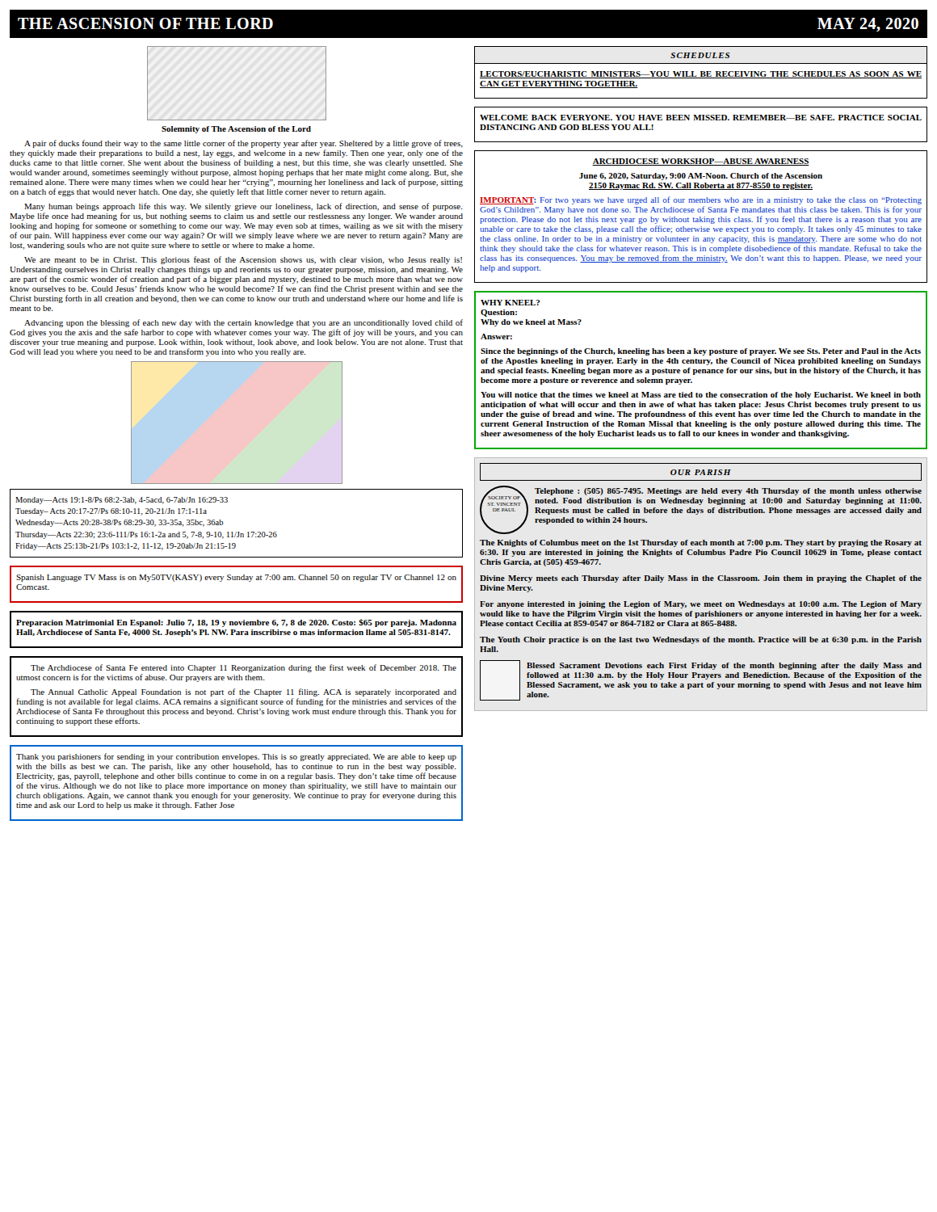The Ascension of the Lord
May 24, 2020
Solemnity of The Ascension of the Lord
A pair of ducks found their way to the same little corner of the property year after year. Sheltered by a little grove of trees, they quickly made their preparations to build a nest, lay eggs, and welcome in a new family. Then one year, only one of the ducks came to that little corner. She went about the business of building a nest, but this time, she was clearly unsettled. She would wander around, sometimes seemingly without purpose, almost hoping perhaps that her mate might come along. But, she remained alone. There were many times when we could hear her “crying”, mourning her loneliness and lack of purpose, sitting on a batch of eggs that would never hatch. One day, she quietly left that little corner never to return again.
Many human beings approach life this way. We silently grieve our loneliness, lack of direction, and sense of purpose. Maybe life once had meaning for us, but nothing seems to claim us and settle our restlessness any longer. We wander around looking and hoping for someone or something to come our way. We may even sob at times, wailing as we sit with the misery of our pain. Will happiness ever come our way again? Or will we simply leave where we are never to return again? Many are lost, wandering souls who are not quite sure where to settle or where to make a home.
We are meant to be in Christ. This glorious feast of the Ascension shows us, with clear vision, who Jesus really is! Understanding ourselves in Christ really changes things up and reorients us to our greater purpose, mission, and meaning. We are part of the cosmic wonder of creation and part of a bigger plan and mystery, destined to be much more than what we now know ourselves to be. Could Jesus’ friends know who he would become? If we can find the Christ present within and see the Christ bursting forth in all creation and beyond, then we can come to know our truth and understand where our home and life is meant to be.
Advancing upon the blessing of each new day with the certain knowledge that you are an unconditionally loved child of God gives you the axis and the safe harbor to cope with whatever comes your way. The gift of joy will be yours, and you can discover your true meaning and purpose. Look within, look without, look above, and look below. You are not alone. Trust that God will lead you where you need to be and transform you into who you really are.
Monday—Acts 19:1-8/Ps 68:2-3ab, 4-5acd, 6-7ab/Jn 16:29-33
Tuesday– Acts 20:17-27/Ps 68:10-11, 20-21/Jn 17:1-11a
Wednesday—Acts 20:28-38/Ps 68:29-30, 33-35a, 35bc, 36ab
Thursday—Acts 22:30; 23:6-111/Ps 16:1-2a and 5, 7-8, 9-10, 11/Jn 17:20-26
Friday—Acts 25:13b-21/Ps 103:1-2, 11-12, 19-20ab/Jn 21:15-19
Spanish Language TV Mass is on My50TV(KASY) every Sunday at 7:00 am. Channel 50 on regular TV or Channel 12 on Comcast.
Preparacion Matrimonial En Espanol: Julio 7, 18, 19 y noviembre 6, 7, 8 de 2020. Costo: $65 por pareja. Madonna Hall, Archdiocese of Santa Fe, 4000 St. Joseph’s Pl. NW. Para inscribirse o mas informacion llame al 505-831-8147.
The Archdiocese of Santa Fe entered into Chapter 11 Reorganization during the first week of December 2018. The utmost concern is for the victims of abuse. Our prayers are with them.
The Annual Catholic Appeal Foundation is not part of the Chapter 11 filing. ACA is separately incorporated and funding is not available for legal claims. ACA remains a significant source of funding for the ministries and services of the Archdiocese of Santa Fe throughout this process and beyond. Christ’s loving work must endure through this. Thank you for continuing to support these efforts.
Thank you parishioners for sending in your contribution envelopes. This is so greatly appreciated. We are able to keep up with the bills as best we can. The parish, like any other household, has to continue to run in the best way possible. Electricity, gas, payroll, telephone and other bills continue to come in on a regular basis. They don’t take time off because of the virus. Although we do not like to place more importance on money than spirituality, we still have to maintain our church obligations. Again, we cannot thank you enough for your generosity. We continue to pray for everyone during this time and ask our Lord to help us make it through. Father Jose
SCHEDULES
LECTORS/EUCHARISTIC MINISTERS—YOU WILL BE RECEIVING THE SCHEDULES AS SOON AS WE CAN GET EVERYTHING TOGETHER.
WELCOME BACK EVERYONE. YOU HAVE BEEN MISSED. REMEMBER—BE SAFE. PRACTICE SOCIAL DISTANCING AND GOD BLESS YOU ALL!
ARCHDIOCESE WORKSHOP—ABUSE AWARENESS
June 6, 2020, Saturday, 9:00 AM-Noon. Church of the Ascension
2150 Raymac Rd. SW. Call Roberta at 877-8550 to register.
IMPORTANT: For two years we have urged all of our members who are in a ministry to take the class on “Protecting God’s Children”. Many have not done so. The Archdiocese of Santa Fe mandates that this class be taken. This is for your protection. Please do not let this next year go by without taking this class. If you feel that there is a reason that you are unable or care to take the class, please call the office; otherwise we expect you to comply. It takes only 45 minutes to take the class online. In order to be in a ministry or volunteer in any capacity, this is mandatory. There are some who do not think they should take the class for whatever reason. This is in complete disobedience of this mandate. Refusal to take the class has its consequences. You may be removed from the ministry. We don’t want this to happen. Please, we need your help and support.
WHY KNEEL?
Question:
Why do we kneel at Mass?
Answer:
Since the beginnings of the Church, kneeling has been a key posture of prayer. We see Sts. Peter and Paul in the Acts of the Apostles kneeling in prayer. Early in the 4th century, the Council of Nicea prohibited kneeling on Sundays and special feasts. Kneeling began more as a posture of penance for our sins, but in the history of the Church, it has become more a posture or reverence and solemn prayer.
You will notice that the times we kneel at Mass are tied to the consecration of the holy Eucharist. We kneel in both anticipation of what will occur and then in awe of what has taken place: Jesus Christ becomes truly present to us under the guise of bread and wine. The profoundness of this event has over time led the Church to mandate in the current General Instruction of the Roman Missal that kneeling is the only posture allowed during this time. The sheer awesomeness of the holy Eucharist leads us to fall to our knees in wonder and thanksgiving.
OUR PARISH
SOCIETY OF
ST. VINCENT
DE PAUL
Telephone : (505) 865-7495. Meetings are held every 4th Thursday of the month unless otherwise noted. Food distribution is on Wednesday beginning at 10:00 and Saturday beginning at 11:00. Requests must be called in before the days of distribution. Phone messages are accessed daily and responded to within 24 hours.
The Knights of Columbus meet on the 1st Thursday of each month at 7:00 p.m. They start by praying the Rosary at 6:30. If you are interested in joining the Knights of Columbus Padre Pio Council 10629 in Tome, please contact Chris Garcia, at (505) 459-4677.
Divine Mercy meets each Thursday after Daily Mass in the Classroom. Join them in praying the Chaplet of the Divine Mercy.
For anyone interested in joining the Legion of Mary, we meet on Wednesdays at 10:00 a.m. The Legion of Mary would like to have the Pilgrim Virgin visit the homes of parishioners or anyone interested in having her for a week. Please contact Cecilia at 859-0547 or 864-7182 or Clara at 865-8488.
The Youth Choir practice is on the last two Wednesdays of the month. Practice will be at 6:30 p.m. in the Parish Hall.
Blessed Sacrament Devotions each First Friday of the month beginning after the daily Mass and followed at 11:30 a.m. by the Holy Hour Prayers and Benediction. Because of the Exposition of the Blessed Sacrament, we ask you to take a part of your morning to spend with Jesus and not leave him alone.